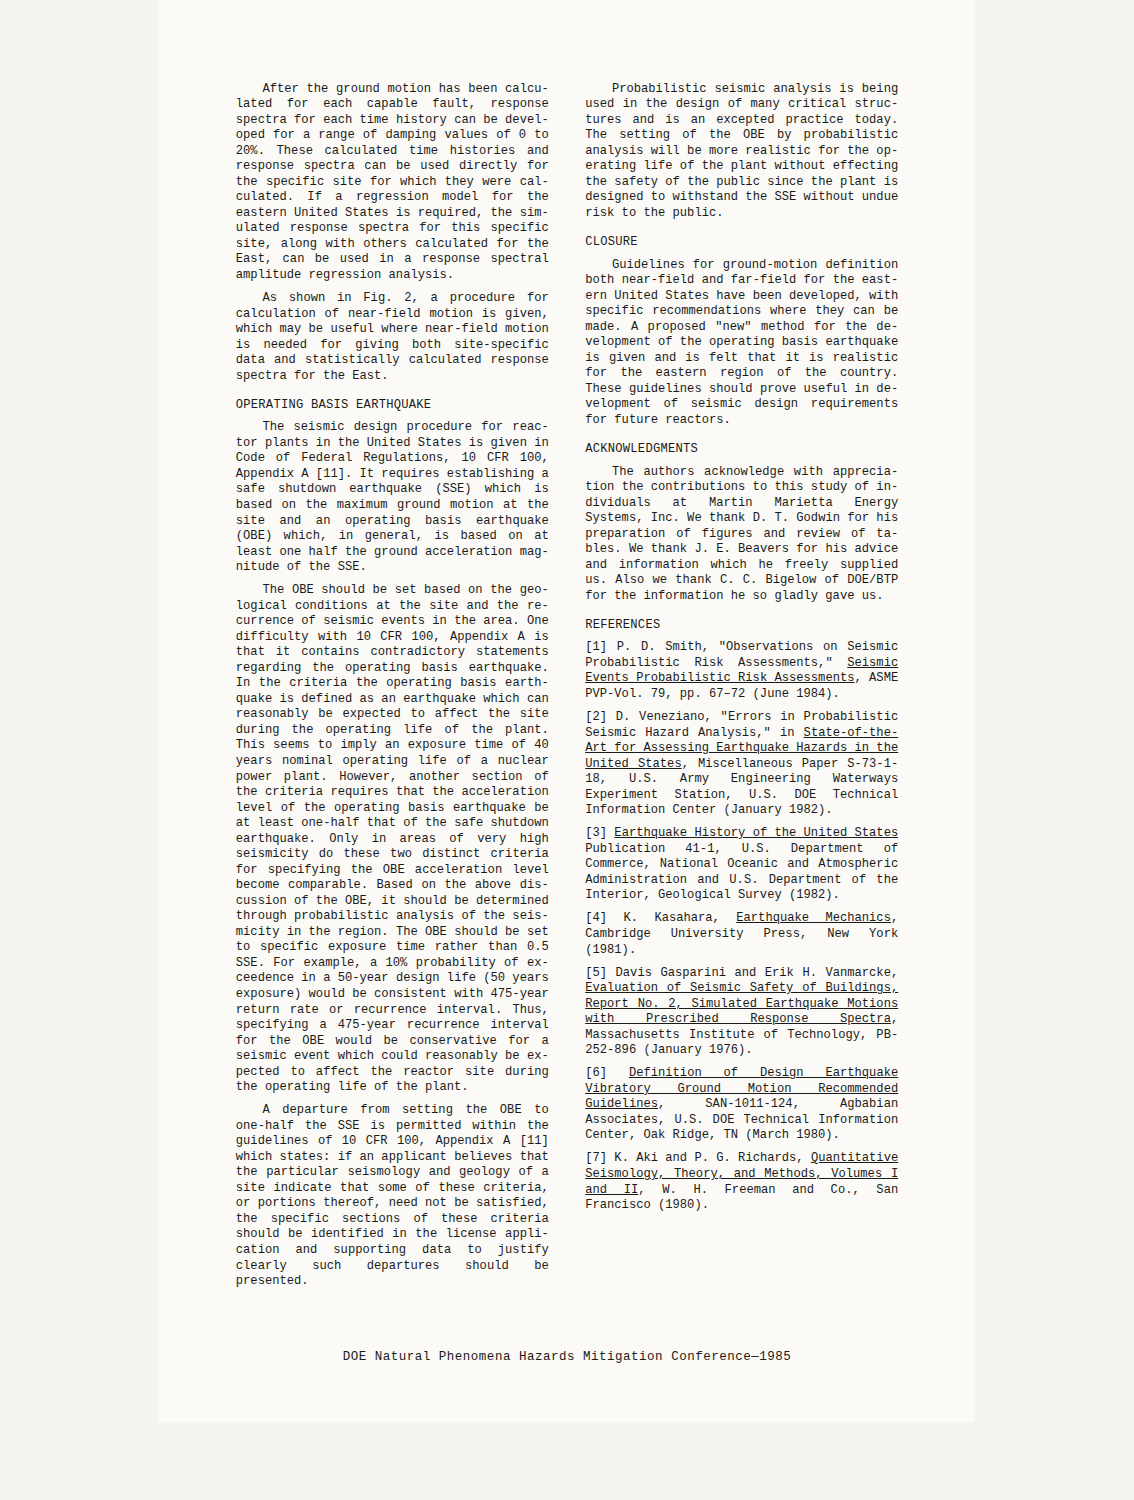After the ground motion has been calculated for each capable fault, response spectra for each time history can be developed for a range of damping values of 0 to 20%. These calculated time histories and response spectra can be used directly for the specific site for which they were calculated. If a regression model for the eastern United States is required, the simulated response spectra for this specific site, along with others calculated for the East, can be used in a response spectral amplitude regression analysis.
As shown in Fig. 2, a procedure for calculation of near-field motion is given, which may be useful where near-field motion is needed for giving both site-specific data and statistically calculated response spectra for the East.
OPERATING BASIS EARTHQUAKE
The seismic design procedure for reactor plants in the United States is given in Code of Federal Regulations, 10 CFR 100, Appendix A [11]. It requires establishing a safe shutdown earthquake (SSE) which is based on the maximum ground motion at the site and an operating basis earthquake (OBE) which, in general, is based on at least one half the ground acceleration magnitude of the SSE.
The OBE should be set based on the geological conditions at the site and the recurrence of seismic events in the area. One difficulty with 10 CFR 100, Appendix A is that it contains contradictory statements regarding the operating basis earthquake. In the criteria the operating basis earthquake is defined as an earthquake which can reasonably be expected to affect the site during the operating life of the plant. This seems to imply an exposure time of 40 years nominal operating life of a nuclear power plant. However, another section of the criteria requires that the acceleration level of the operating basis earthquake be at least one-half that of the safe shutdown earthquake. Only in areas of very high seismicity do these two distinct criteria for specifying the OBE acceleration level become comparable. Based on the above discussion of the OBE, it should be determined through probabilistic analysis of the seismicity in the region. The OBE should be set to specific exposure time rather than 0.5 SSE. For example, a 10% probability of exceedence in a 50-year design life (50 years exposure) would be consistent with 475-year return rate or recurrence interval. Thus, specifying a 475-year recurrence interval for the OBE would be conservative for a seismic event which could reasonably be expected to affect the reactor site during the operating life of the plant.
A departure from setting the OBE to one-half the SSE is permitted within the guidelines of 10 CFR 100, Appendix A [11] which states: if an applicant believes that the particular seismology and geology of a site indicate that some of these criteria, or portions thereof, need not be satisfied, the specific sections of these criteria should be identified in the license application and supporting data to justify clearly such departures should be presented.
Probabilistic seismic analysis is being used in the design of many critical structures and is an excepted practice today. The setting of the OBE by probabilistic analysis will be more realistic for the operating life of the plant without effecting the safety of the public since the plant is designed to withstand the SSE without undue risk to the public.
CLOSURE
Guidelines for ground-motion definition both near-field and far-field for the eastern United States have been developed, with specific recommendations where they can be made. A proposed "new" method for the development of the operating basis earthquake is given and is felt that it is realistic for the eastern region of the country. These guidelines should prove useful in development of seismic design requirements for future reactors.
ACKNOWLEDGMENTS
The authors acknowledge with appreciation the contributions to this study of individuals at Martin Marietta Energy Systems, Inc. We thank D. T. Godwin for his preparation of figures and review of tables. We thank J. E. Beavers for his advice and information which he freely supplied us. Also we thank C. C. Bigelow of DOE/BTP for the information he so gladly gave us.
REFERENCES
[1] P. D. Smith, "Observations on Seismic Probabilistic Risk Assessments," Seismic Events Probabilistic Risk Assessments, ASME PVP-Vol. 79, pp. 67–72 (June 1984).
[2] D. Veneziano, "Errors in Probabilistic Seismic Hazard Analysis," in State-of-the-Art for Assessing Earthquake Hazards in the United States, Miscellaneous Paper S-73-1-18, U.S. Army Engineering Waterways Experiment Station, U.S. DOE Technical Information Center (January 1982).
[3] Earthquake History of the United States Publication 41-1, U.S. Department of Commerce, National Oceanic and Atmospheric Administration and U.S. Department of the Interior, Geological Survey (1982).
[4] K. Kasahara, Earthquake Mechanics, Cambridge University Press, New York (1981).
[5] Davis Gasparini and Erik H. Vanmarcke, Evaluation of Seismic Safety of Buildings, Report No. 2, Simulated Earthquake Motions with Prescribed Response Spectra, Massachusetts Institute of Technology, PB-252-896 (January 1976).
[6] Definition of Design Earthquake Vibratory Ground Motion Recommended Guidelines, SAN-1011-124, Agbabian Associates, U.S. DOE Technical Information Center, Oak Ridge, TN (March 1980).
[7] K. Aki and P. G. Richards, Quantitative Seismology, Theory, and Methods, Volumes I and II, W. H. Freeman and Co., San Francisco (1980).
DOE Natural Phenomena Hazards Mitigation Conference—1985